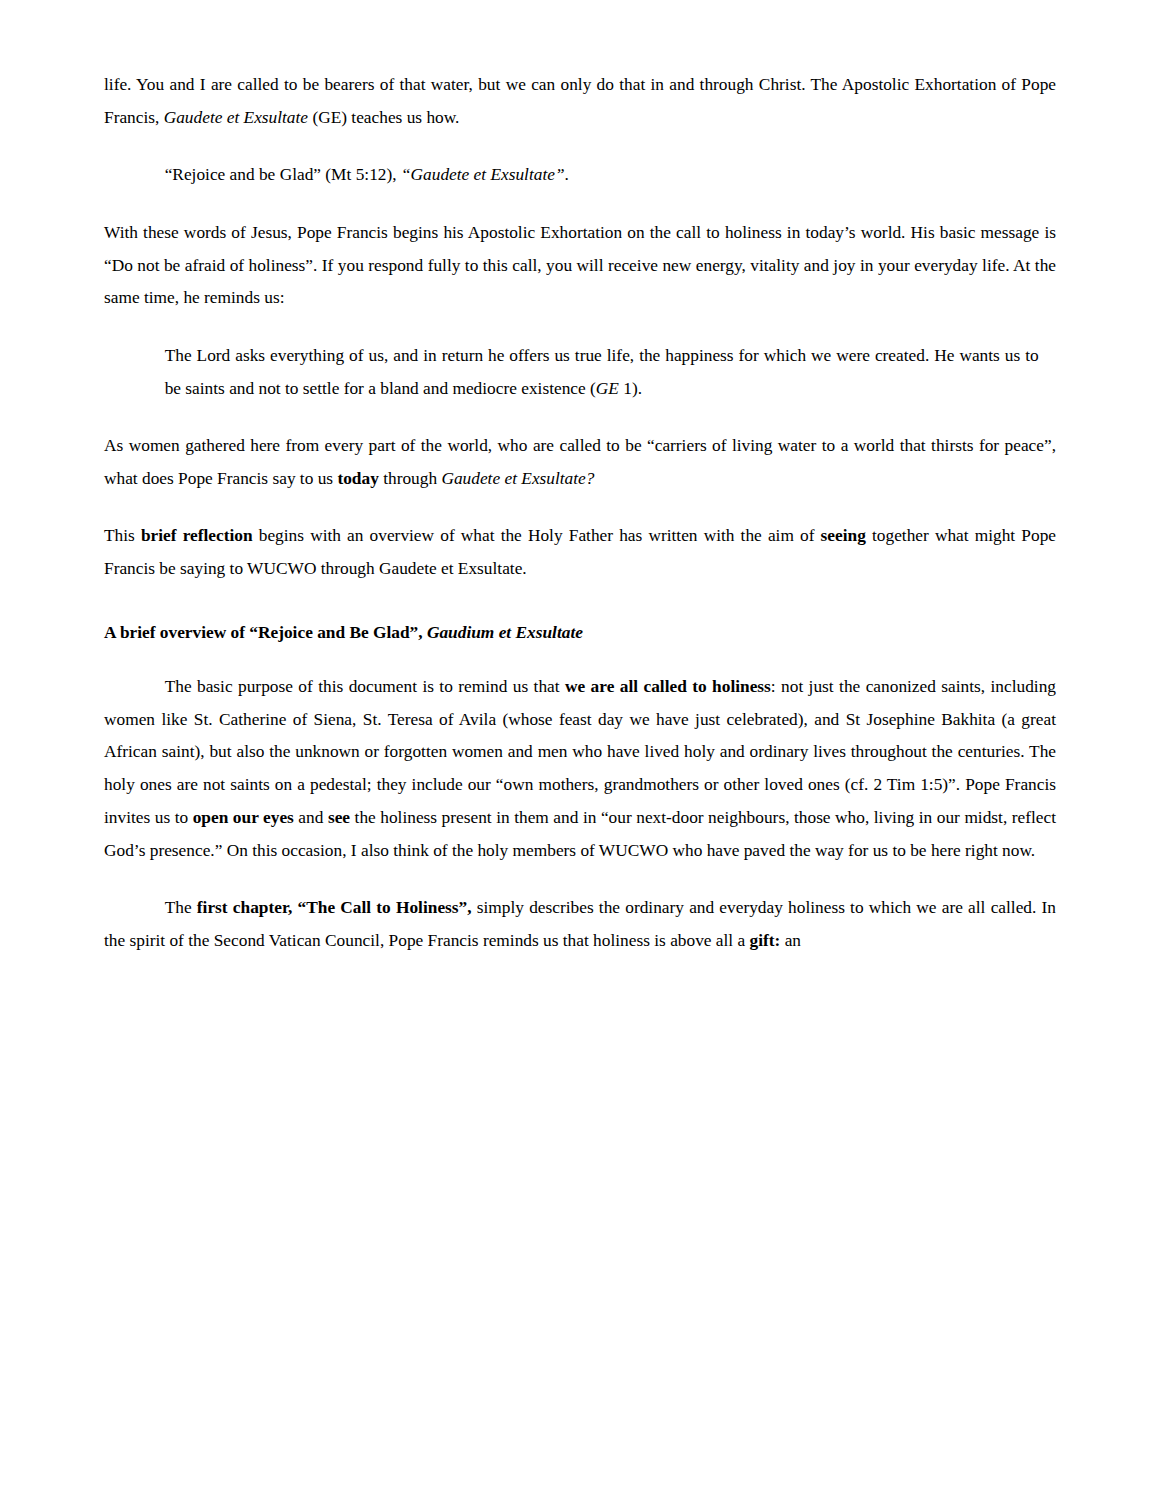life. You and I are called to be bearers of that water, but we can only do that in and through Christ. The Apostolic Exhortation of Pope Francis, Gaudete et Exsultate (GE) teaches us how.
“Rejoice and be Glad” (Mt 5:12), “Gaudete et Exsultate”.
With these words of Jesus, Pope Francis begins his Apostolic Exhortation on the call to holiness in today’s world. His basic message is “Do not be afraid of holiness”. If you respond fully to this call, you will receive new energy, vitality and joy in your everyday life. At the same time, he reminds us:
The Lord asks everything of us, and in return he offers us true life, the happiness for which we were created. He wants us to be saints and not to settle for a bland and mediocre existence (GE 1).
As women gathered here from every part of the world, who are called to be “carriers of living water to a world that thirsts for peace”, what does Pope Francis say to us today through Gaudete et Exsultate?
This brief reflection begins with an overview of what the Holy Father has written with the aim of seeing together what might Pope Francis be saying to WUCWO through Gaudete et Exsultate.
A brief overview of “Rejoice and Be Glad”, Gaudium et Exsultate
The basic purpose of this document is to remind us that we are all called to holiness: not just the canonized saints, including women like St. Catherine of Siena, St. Teresa of Avila (whose feast day we have just celebrated), and St Josephine Bakhita (a great African saint), but also the unknown or forgotten women and men who have lived holy and ordinary lives throughout the centuries. The holy ones are not saints on a pedestal; they include our “own mothers, grandmothers or other loved ones (cf. 2 Tim 1:5)”. Pope Francis invites us to open our eyes and see the holiness present in them and in “our next-door neighbours, those who, living in our midst, reflect God’s presence.” On this occasion, I also think of the holy members of WUCWO who have paved the way for us to be here right now.
The first chapter, “The Call to Holiness”, simply describes the ordinary and everyday holiness to which we are all called. In the spirit of the Second Vatican Council, Pope Francis reminds us that holiness is above all a gift: an